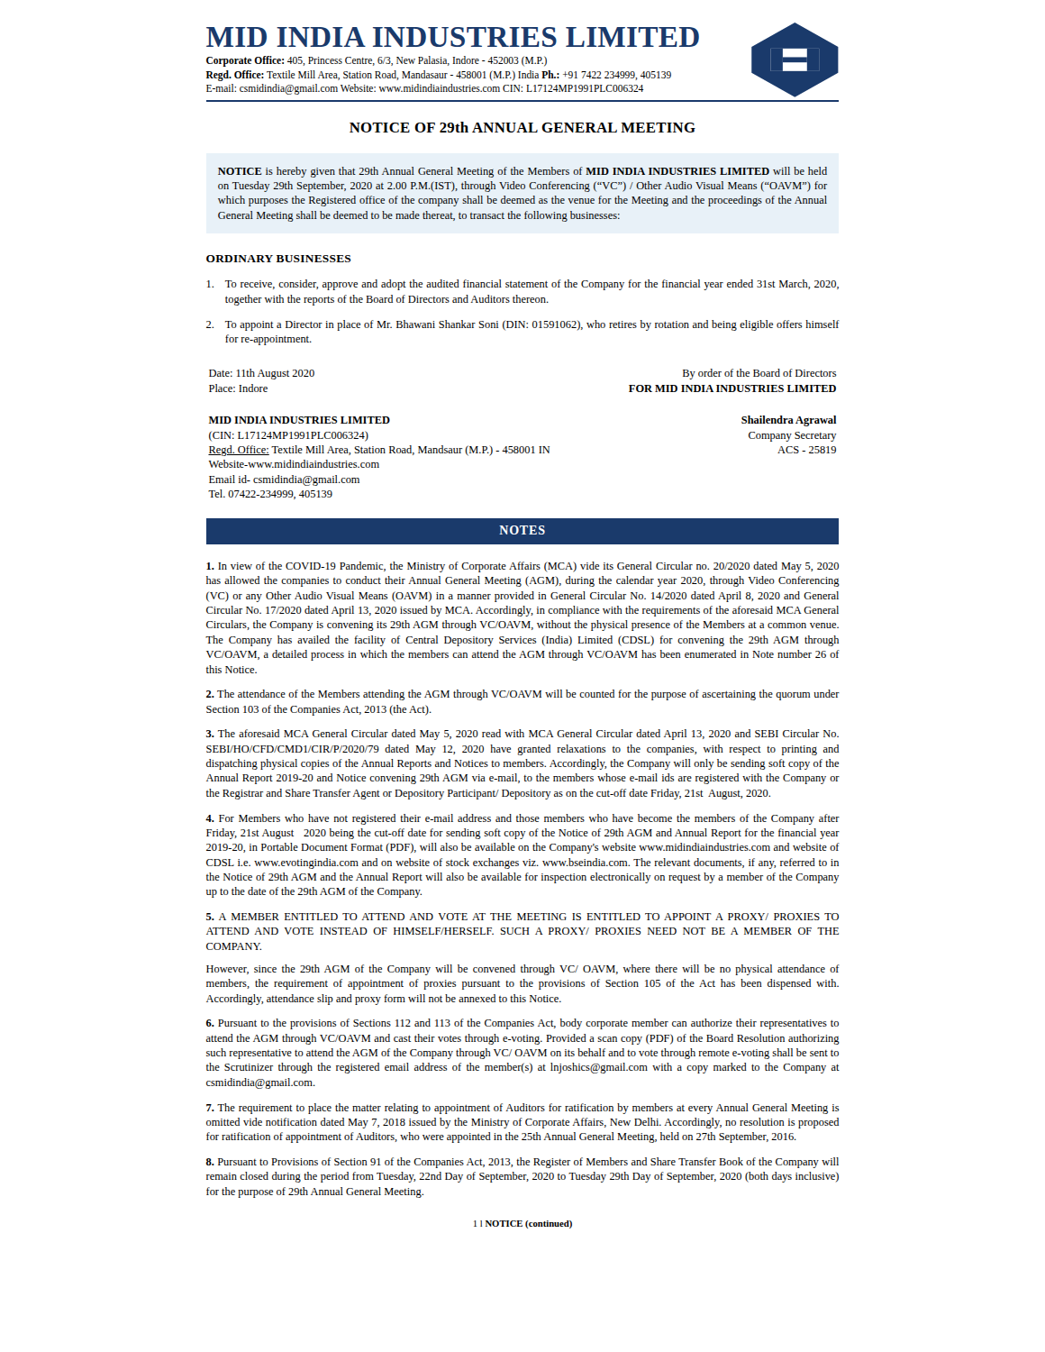MID INDIA INDUSTRIES LIMITED
Corporate Office: 405, Princess Centre, 6/3, New Palasia, Indore - 452003 (M.P.)
Regd. Office: Textile Mill Area, Station Road, Mandasaur - 458001 (M.P.) India Ph.: +91 7422 234999, 405139
E-mail: csmidindia@gmail.com Website: www.midindiaindustries.com CIN: L17124MP1991PLC006324
NOTICE OF 29th ANNUAL GENERAL MEETING
NOTICE is hereby given that 29th Annual General Meeting of the Members of MID INDIA INDUSTRIES LIMITED will be held on Tuesday 29th September, 2020 at 2.00 P.M.(IST), through Video Conferencing (“VC”) / Other Audio Visual Means (“OAVM”) for which purposes the Registered office of the company shall be deemed as the venue for the Meeting and the proceedings of the Annual General Meeting shall be deemed to be made thereat, to transact the following businesses:
ORDINARY BUSINESSES
1. To receive, consider, approve and adopt the audited financial statement of the Company for the financial year ended 31st March, 2020, together with the reports of the Board of Directors and Auditors thereon.
2. To appoint a Director in place of Mr. Bhawani Shankar Soni (DIN: 01591062), who retires by rotation and being eligible offers himself for re-appointment.
| Date: 11th August 2020 Place: Indore | By order of the Board of Directors FOR MID INDIA INDUSTRIES LIMITED |
| MID INDIA INDUSTRIES LIMITED (CIN: L17124MP1991PLC006324) Regd. Office: Textile Mill Area, Station Road, Mandsaur (M.P.) - 458001 IN Website-www.midindiaindustries.com Email id- csmidindia@gmail.com Tel. 07422-234999, 405139 | Shailendra Agrawal Company Secretary ACS - 25819 |
NOTES
1. In view of the COVID-19 Pandemic, the Ministry of Corporate Affairs (MCA) vide its General Circular no. 20/2020 dated May 5, 2020 has allowed the companies to conduct their Annual General Meeting (AGM), during the calendar year 2020, through Video Conferencing (VC) or any Other Audio Visual Means (OAVM) in a manner provided in General Circular No. 14/2020 dated April 8, 2020 and General Circular No. 17/2020 dated April 13, 2020 issued by MCA. Accordingly, in compliance with the requirements of the aforesaid MCA General Circulars, the Company is convening its 29th AGM through VC/OAVM, without the physical presence of the Members at a common venue. The Company has availed the facility of Central Depository Services (India) Limited (CDSL) for convening the 29th AGM through VC/OAVM, a detailed process in which the members can attend the AGM through VC/OAVM has been enumerated in Note number 26 of this Notice.
2. The attendance of the Members attending the AGM through VC/OAVM will be counted for the purpose of ascertaining the quorum under Section 103 of the Companies Act, 2013 (the Act).
3. The aforesaid MCA General Circular dated May 5, 2020 read with MCA General Circular dated April 13, 2020 and SEBI Circular No. SEBI/HO/CFD/CMD1/CIR/P/2020/79 dated May 12, 2020 have granted relaxations to the companies, with respect to printing and dispatching physical copies of the Annual Reports and Notices to members. Accordingly, the Company will only be sending soft copy of the Annual Report 2019-20 and Notice convening 29th AGM via e-mail, to the members whose e-mail ids are registered with the Company or the Registrar and Share Transfer Agent or Depository Participant/ Depository as on the cut-off date Friday, 21st August, 2020.
4. For Members who have not registered their e-mail address and those members who have become the members of the Company after Friday, 21st August 2020 being the cut-off date for sending soft copy of the Notice of 29th AGM and Annual Report for the financial year 2019-20, in Portable Document Format (PDF), will also be available on the Company's website www.midindiaindustries.com and website of CDSL i.e. www.evotingindia.com and on website of stock exchanges viz. www.bseindia.com. The relevant documents, if any, referred to in the Notice of 29th AGM and the Annual Report will also be available for inspection electronically on request by a member of the Company up to the date of the 29th AGM of the Company.
5. A MEMBER ENTITLED TO ATTEND AND VOTE AT THE MEETING IS ENTITLED TO APPOINT A PROXY/ PROXIES TO ATTEND AND VOTE INSTEAD OF HIMSELF/HERSELF. SUCH A PROXY/ PROXIES NEED NOT BE A MEMBER OF THE COMPANY.
However, since the 29th AGM of the Company will be convened through VC/ OAVM, where there will be no physical attendance of members, the requirement of appointment of proxies pursuant to the provisions of Section 105 of the Act has been dispensed with. Accordingly, attendance slip and proxy form will not be annexed to this Notice.
6. Pursuant to the provisions of Sections 112 and 113 of the Companies Act, body corporate member can authorize their representatives to attend the AGM through VC/OAVM and cast their votes through e-voting. Provided a scan copy (PDF) of the Board Resolution authorizing such representative to attend the AGM of the Company through VC/ OAVM on its behalf and to vote through remote e-voting shall be sent to the Scrutinizer through the registered email address of the member(s) at lnjoshics@gmail.com with a copy marked to the Company at csmidindia@gmail.com.
7. The requirement to place the matter relating to appointment of Auditors for ratification by members at every Annual General Meeting is omitted vide notification dated May 7, 2018 issued by the Ministry of Corporate Affairs, New Delhi. Accordingly, no resolution is proposed for ratification of appointment of Auditors, who were appointed in the 25th Annual General Meeting, held on 27th September, 2016.
8. Pursuant to Provisions of Section 91 of the Companies Act, 2013, the Register of Members and Share Transfer Book of the Company will remain closed during the period from Tuesday, 22nd Day of September, 2020 to Tuesday 29th Day of September, 2020 (both days inclusive) for the purpose of 29th Annual General Meeting.
1 l NOTICE (continued)